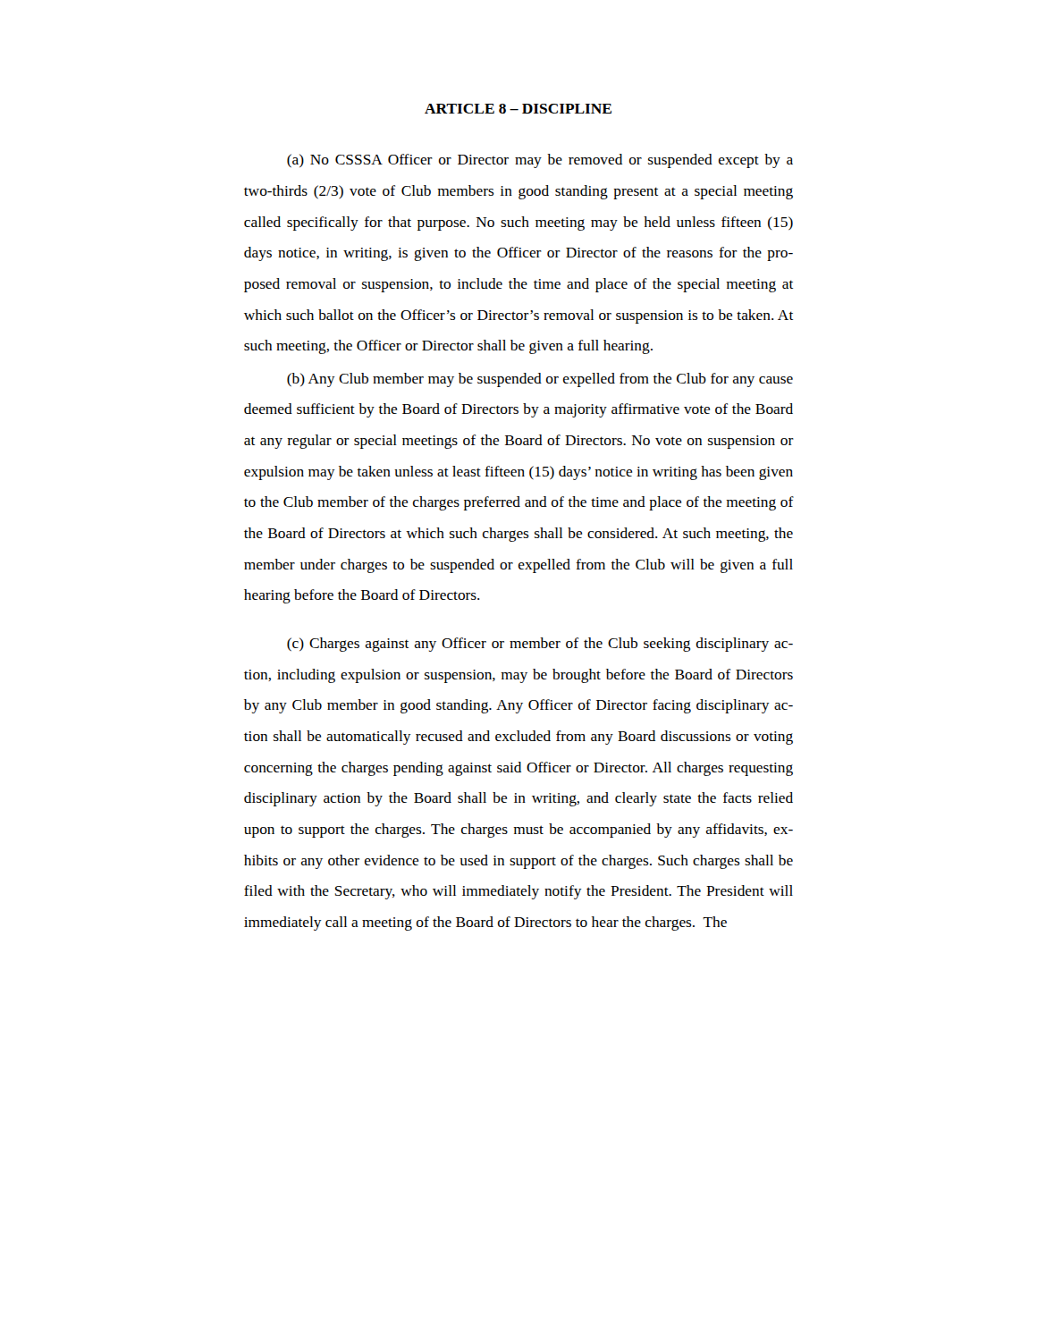ARTICLE 8 – DISCIPLINE
(a) No CSSSA Officer or Director may be removed or suspended except by a two-thirds (2/3) vote of Club members in good standing present at a special meeting called specifically for that purpose. No such meeting may be held unless fifteen (15) days notice, in writing, is given to the Officer or Director of the reasons for the proposed removal or suspension, to include the time and place of the special meeting at which such ballot on the Officer’s or Director’s removal or suspension is to be taken. At such meeting, the Officer or Director shall be given a full hearing.
(b) Any Club member may be suspended or expelled from the Club for any cause deemed sufficient by the Board of Directors by a majority affirmative vote of the Board at any regular or special meetings of the Board of Directors. No vote on suspension or expulsion may be taken unless at least fifteen (15) days’ notice in writing has been given to the Club member of the charges preferred and of the time and place of the meeting of the Board of Directors at which such charges shall be considered. At such meeting, the member under charges to be suspended or expelled from the Club will be given a full hearing before the Board of Directors.
(c) Charges against any Officer or member of the Club seeking disciplinary action, including expulsion or suspension, may be brought before the Board of Directors by any Club member in good standing. Any Officer of Director facing disciplinary action shall be automatically recused and excluded from any Board discussions or voting concerning the charges pending against said Officer or Director. All charges requesting disciplinary action by the Board shall be in writing, and clearly state the facts relied upon to support the charges. The charges must be accompanied by any affidavits, exhibits or any other evidence to be used in support of the charges. Such charges shall be filed with the Secretary, who will immediately notify the President. The President will immediately call a meeting of the Board of Directors to hear the charges. The